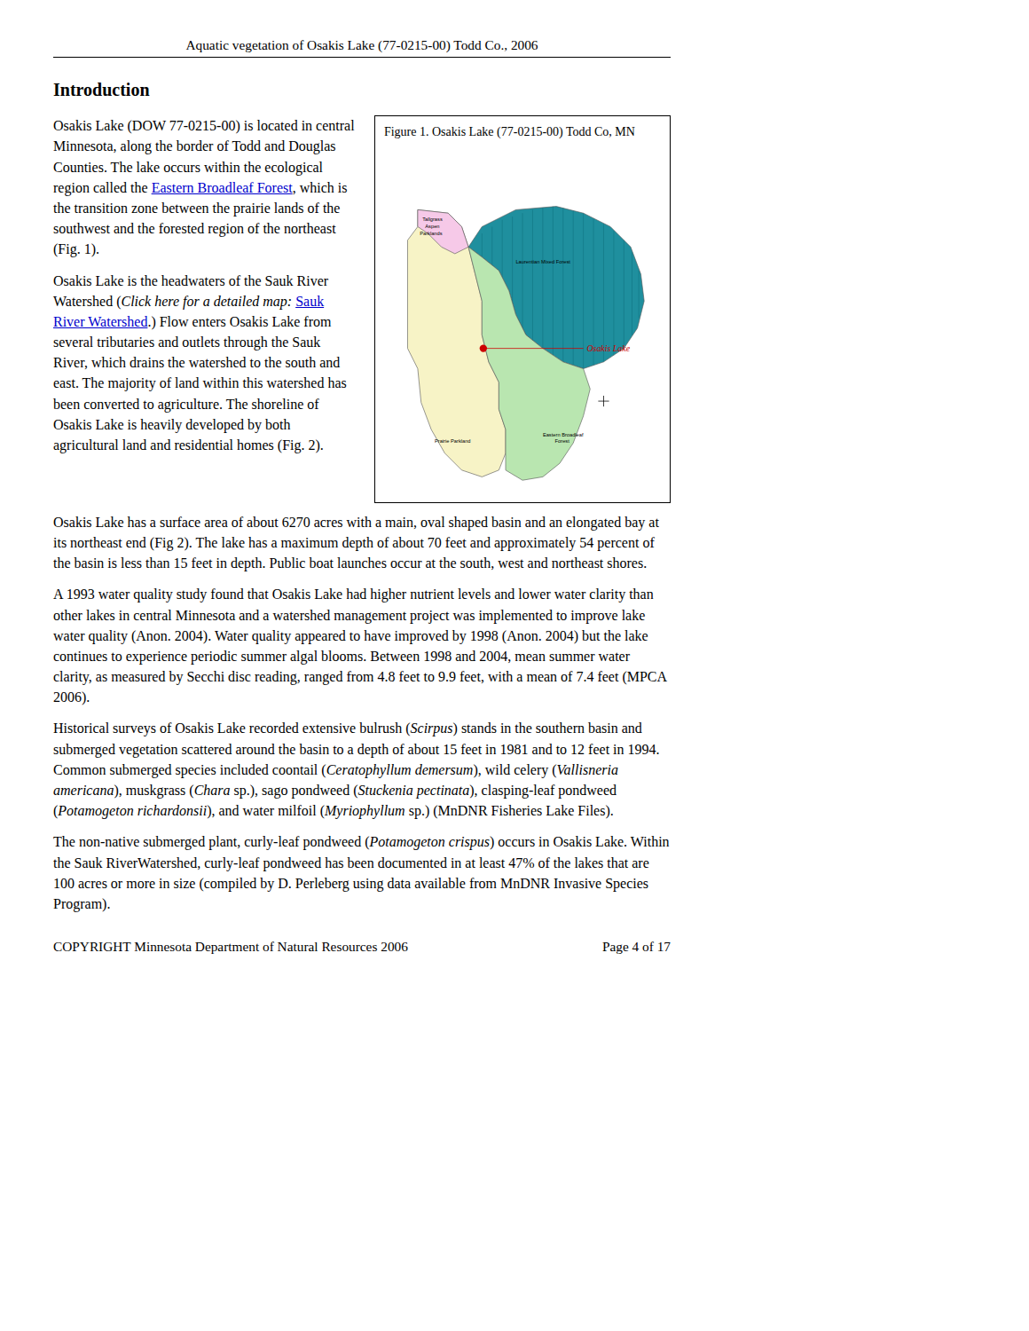Aquatic vegetation of Osakis Lake (77-0215-00) Todd Co., 2006
Introduction
Figure 1. Osakis Lake (77-0215-00) Todd Co, MN
Osakis Lake Tallgrass Aspen Parklands Laurentian Mixed Forest Eastern Broadleaf Forest Prairie Parkland
Osakis Lake (DOW 77-0215-00) is located in central Minnesota, along the border of Todd and Douglas Counties. The lake occurs within the ecological region called the Eastern Broadleaf Forest, which is the transition zone between the prairie lands of the southwest and the forested region of the northeast (Fig. 1).
Osakis Lake is the headwaters of the Sauk River Watershed (Click here for a detailed map: Sauk River Watershed.) Flow enters Osakis Lake from several tributaries and outlets through the Sauk River, which drains the watershed to the south and east. The majority of land within this watershed has been converted to agriculture. The shoreline of Osakis Lake is heavily developed by both agricultural land and residential homes (Fig. 2).
Osakis Lake has a surface area of about 6270 acres with a main, oval shaped basin and an elongated bay at its northeast end (Fig 2). The lake has a maximum depth of about 70 feet and approximately 54 percent of the basin is less than 15 feet in depth. Public boat launches occur at the south, west and northeast shores.
A 1993 water quality study found that Osakis Lake had higher nutrient levels and lower water clarity than other lakes in central Minnesota and a watershed management project was implemented to improve lake water quality (Anon. 2004). Water quality appeared to have improved by 1998 (Anon. 2004) but the lake continues to experience periodic summer algal blooms. Between 1998 and 2004, mean summer water clarity, as measured by Secchi disc reading, ranged from 4.8 feet to 9.9 feet, with a mean of 7.4 feet (MPCA 2006).
Historical surveys of Osakis Lake recorded extensive bulrush (Scirpus) stands in the southern basin and submerged vegetation scattered around the basin to a depth of about 15 feet in 1981 and to 12 feet in 1994. Common submerged species included coontail (Ceratophyllum demersum), wild celery (Vallisneria americana), muskgrass (Chara sp.), sago pondweed (Stuckenia pectinata), clasping-leaf pondweed (Potamogeton richardonsii), and water milfoil (Myriophyllum sp.) (MnDNR Fisheries Lake Files).
The non-native submerged plant, curly-leaf pondweed (Potamogeton crispus) occurs in Osakis Lake. Within the Sauk RiverWatershed, curly-leaf pondweed has been documented in at least 47% of the lakes that are 100 acres or more in size (compiled by D. Perleberg using data available from MnDNR Invasive Species Program).
COPYRIGHT Minnesota Department of Natural Resources 2006
Page 4 of 17